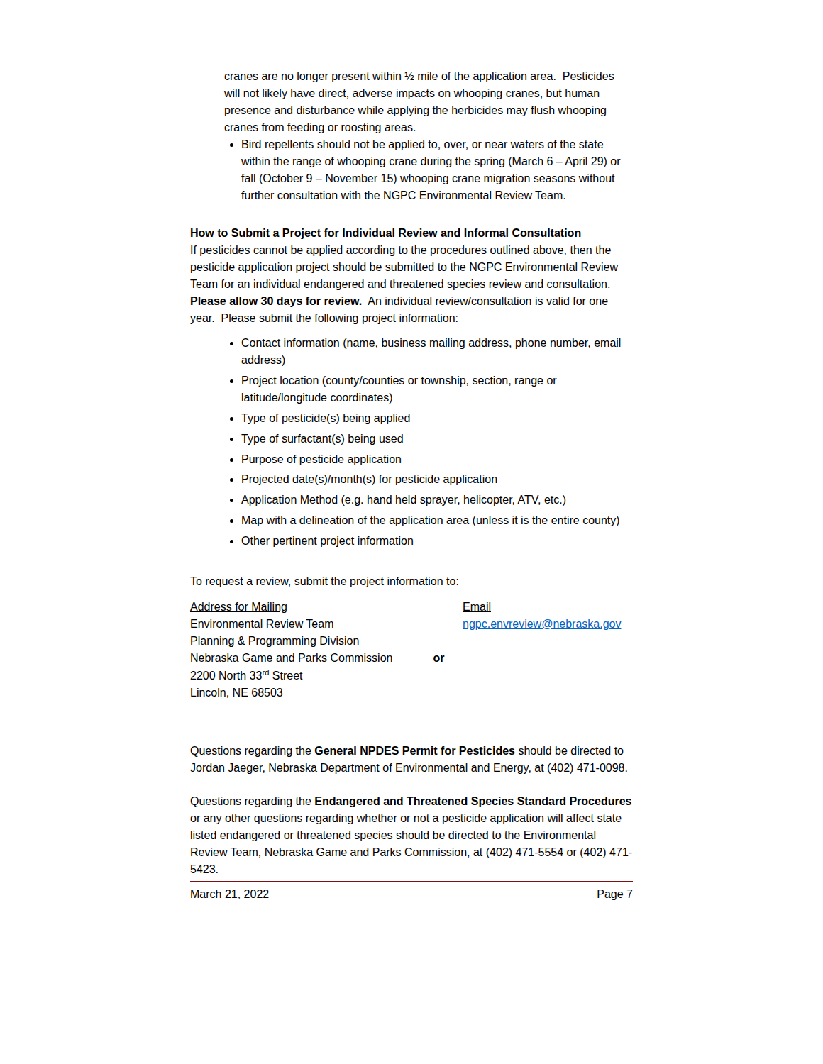cranes are no longer present within ½ mile of the application area. Pesticides will not likely have direct, adverse impacts on whooping cranes, but human presence and disturbance while applying the herbicides may flush whooping cranes from feeding or roosting areas.
Bird repellents should not be applied to, over, or near waters of the state within the range of whooping crane during the spring (March 6 – April 29) or fall (October 9 – November 15) whooping crane migration seasons without further consultation with the NGPC Environmental Review Team.
How to Submit a Project for Individual Review and Informal Consultation
If pesticides cannot be applied according to the procedures outlined above, then the pesticide application project should be submitted to the NGPC Environmental Review Team for an individual endangered and threatened species review and consultation. Please allow 30 days for review. An individual review/consultation is valid for one year. Please submit the following project information:
Contact information (name, business mailing address, phone number, email address)
Project location (county/counties or township, section, range or latitude/longitude coordinates)
Type of pesticide(s) being applied
Type of surfactant(s) being used
Purpose of pesticide application
Projected date(s)/month(s) for pesticide application
Application Method (e.g. hand held sprayer, helicopter, ATV, etc.)
Map with a delineation of the application area (unless it is the entire county)
Other pertinent project information
To request a review, submit the project information to:
| Address for Mailing | | Email |
| Environmental Review Team | | ngpc.envreview@nebraska.gov |
| Planning & Programming Division | | |
| Nebraska Game and Parks Commission | or | |
| 2200 North 33 rd Street | | |
| Lincoln, NE 68503 | | |
Questions regarding the General NPDES Permit for Pesticides should be directed to Jordan Jaeger, Nebraska Department of Environmental and Energy, at (402) 471-0098.
Questions regarding the Endangered and Threatened Species Standard Procedures or any other questions regarding whether or not a pesticide application will affect state listed endangered or threatened species should be directed to the Environmental Review Team, Nebraska Game and Parks Commission, at (402) 471-5554 or (402) 471-5423.
March 21, 2022 Page 7